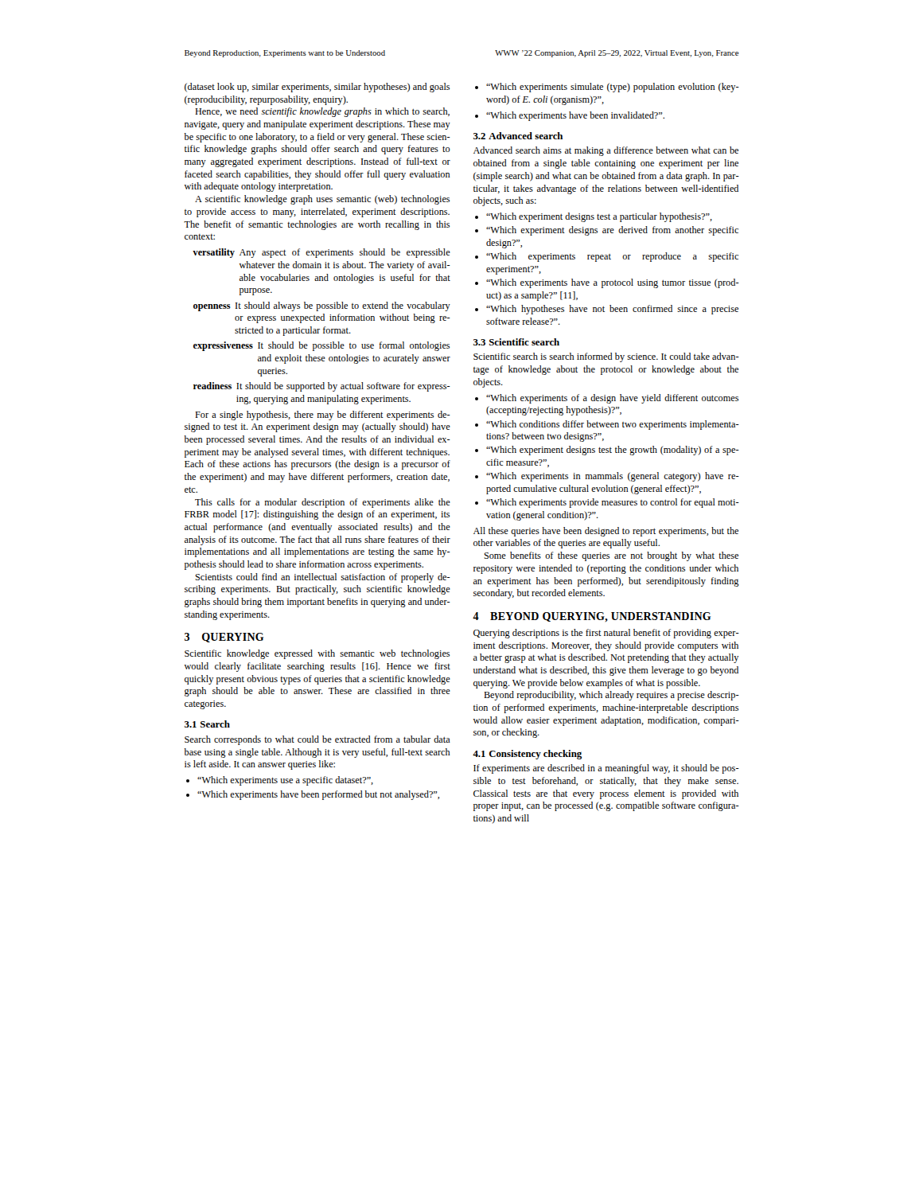Beyond Reproduction, Experiments want to be Understood
WWW ’22 Companion, April 25–29, 2022, Virtual Event, Lyon, France
(dataset look up, similar experiments, similar hypotheses) and goals (reproducibility, repurposability, enquiry).
Hence, we need scientific knowledge graphs in which to search, navigate, query and manipulate experiment descriptions. These may be specific to one laboratory, to a field or very general. These scientific knowledge graphs should offer search and query features to many aggregated experiment descriptions. Instead of full-text or faceted search capabilities, they should offer full query evaluation with adequate ontology interpretation.
A scientific knowledge graph uses semantic (web) technologies to provide access to many, interrelated, experiment descriptions. The benefit of semantic technologies are worth recalling in this context:
versatility
Any aspect of experiments should be expressible whatever the domain it is about. The variety of available vocabularies and ontologies is useful for that purpose.
openness
It should always be possible to extend the vocabulary or express unexpected information without being restricted to a particular format.
expressiveness
It should be possible to use formal ontologies and exploit these ontologies to acurately answer queries.
readiness
It should be supported by actual software for expressing, querying and manipulating experiments.
For a single hypothesis, there may be different experiments designed to test it. An experiment design may (actually should) have been processed several times. And the results of an individual experiment may be analysed several times, with different techniques. Each of these actions has precursors (the design is a precursor of the experiment) and may have different performers, creation date, etc.
This calls for a modular description of experiments alike the FRBR model [17]: distinguishing the design of an experiment, its actual performance (and eventually associated results) and the analysis of its outcome. The fact that all runs share features of their implementations and all implementations are testing the same hypothesis should lead to share information across experiments.
Scientists could find an intellectual satisfaction of properly describing experiments. But practically, such scientific knowledge graphs should bring them important benefits in querying and understanding experiments.
3 QUERYING
Scientific knowledge expressed with semantic web technologies would clearly facilitate searching results [16]. Hence we first quickly present obvious types of queries that a scientific knowledge graph should be able to answer. These are classified in three categories.
3.1 Search
Search corresponds to what could be extracted from a tabular data base using a single table. Although it is very useful, full-text search is left aside. It can answer queries like:
“Which experiments use a specific dataset?”,
“Which experiments have been performed but not analysed?”,
“Which experiments simulate (type) population evolution (keyword) of E. coli (organism)?”,
“Which experiments have been invalidated?”.
3.2 Advanced search
Advanced search aims at making a difference between what can be obtained from a single table containing one experiment per line (simple search) and what can be obtained from a data graph. In particular, it takes advantage of the relations between well-identified objects, such as:
“Which experiment designs test a particular hypothesis?”,
“Which experiment designs are derived from another specific design?”,
“Which experiments repeat or reproduce a specific experiment?”,
“Which experiments have a protocol using tumor tissue (product) as a sample?” [11],
“Which hypotheses have not been confirmed since a precise software release?”.
3.3 Scientific search
Scientific search is search informed by science. It could take advantage of knowledge about the protocol or knowledge about the objects.
“Which experiments of a design have yield different outcomes (accepting/rejecting hypothesis)?”,
“Which conditions differ between two experiments implementations? between two designs?”,
“Which experiment designs test the growth (modality) of a specific measure?”,
“Which experiments in mammals (general category) have reported cumulative cultural evolution (general effect)?”,
“Which experiments provide measures to control for equal motivation (general condition)?”.
All these queries have been designed to report experiments, but the other variables of the queries are equally useful.
Some benefits of these queries are not brought by what these repository were intended to (reporting the conditions under which an experiment has been performed), but serendipitously finding secondary, but recorded elements.
4 BEYOND QUERYING, UNDERSTANDING
Querying descriptions is the first natural benefit of providing experiment descriptions. Moreover, they should provide computers with a better grasp at what is described. Not pretending that they actually understand what is described, this give them leverage to go beyond querying. We provide below examples of what is possible.
Beyond reproducibility, which already requires a precise description of performed experiments, machine-interpretable descriptions would allow easier experiment adaptation, modification, comparison, or checking.
4.1 Consistency checking
If experiments are described in a meaningful way, it should be possible to test beforehand, or statically, that they make sense. Classical tests are that every process element is provided with proper input, can be processed (e.g. compatible software configurations) and will